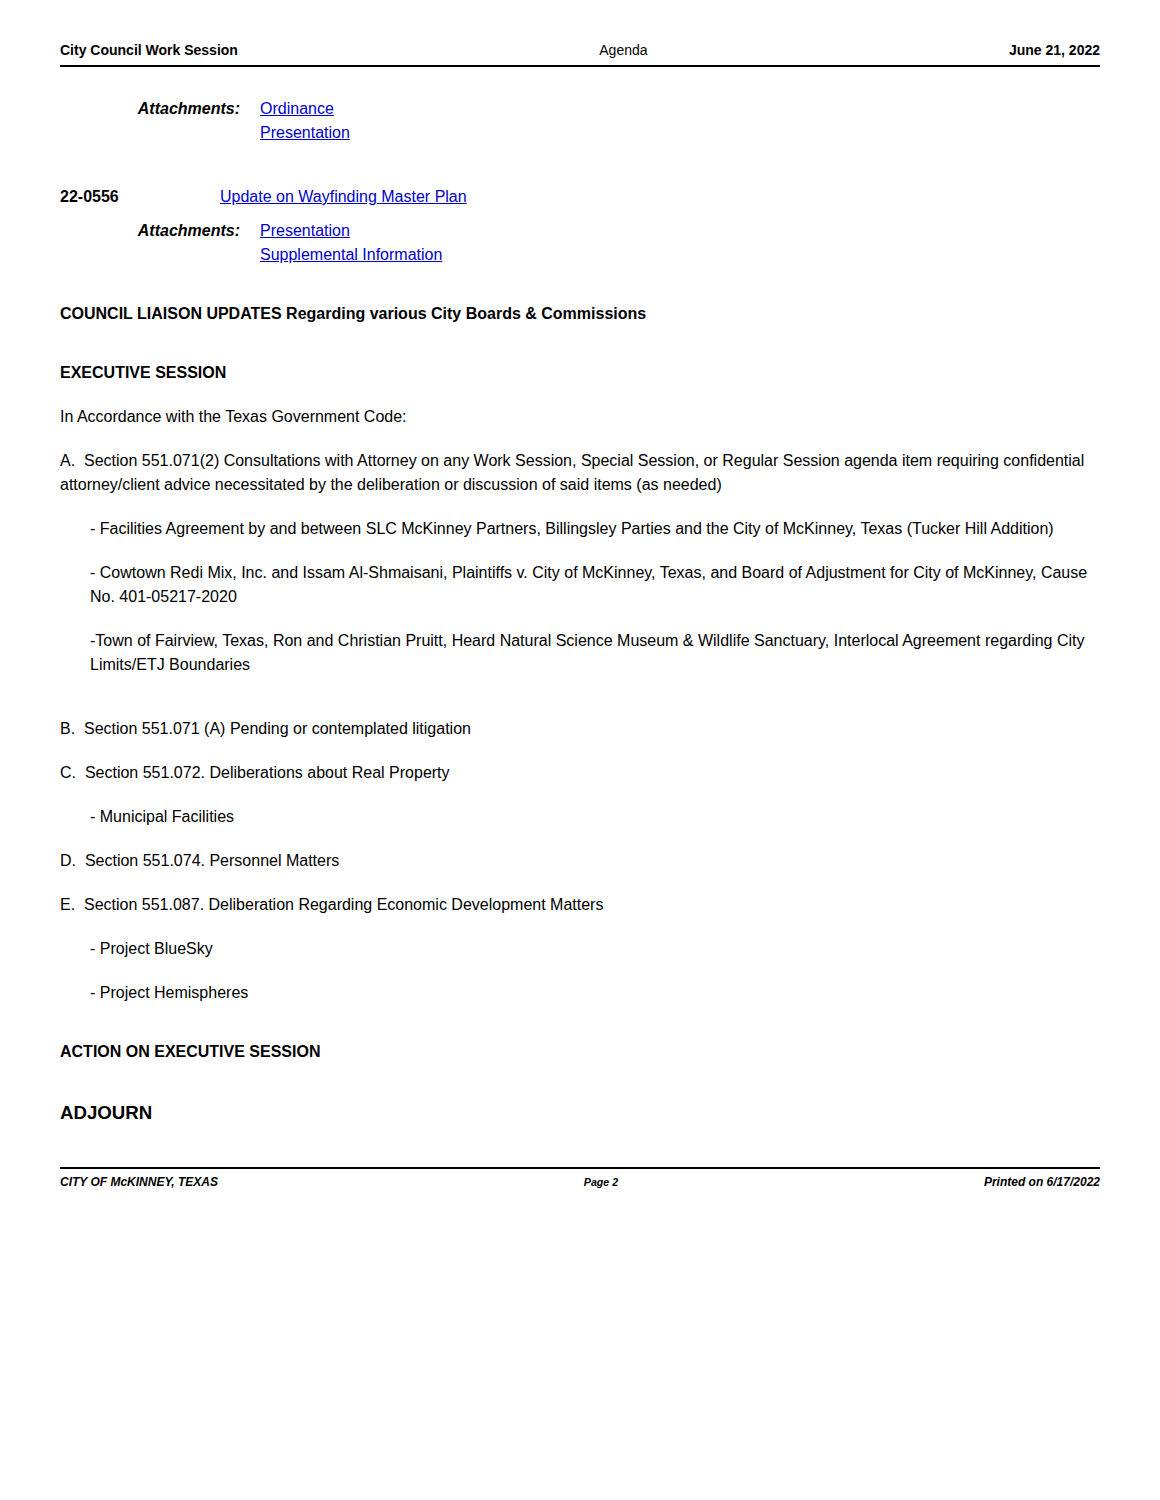City Council Work Session
Agenda
June 21, 2022
Attachments:
Ordinance Presentation
22-0556
Update on Wayfinding Master Plan
Attachments:
Presentation Supplemental Information
COUNCIL LIAISON UPDATES Regarding various City Boards & Commissions
EXECUTIVE SESSION
In Accordance with the Texas Government Code:
A. Section 551.071(2) Consultations with Attorney on any Work Session, Special Session, or Regular Session agenda item requiring confidential attorney/client advice necessitated by the deliberation or discussion of said items (as needed)
- Facilities Agreement by and between SLC McKinney Partners, Billingsley Parties and the City of McKinney, Texas (Tucker Hill Addition)
- Cowtown Redi Mix, Inc. and Issam Al-Shmaisani, Plaintiffs v. City of McKinney, Texas, and Board of Adjustment for City of McKinney, Cause No. 401-05217-2020
-Town of Fairview, Texas, Ron and Christian Pruitt, Heard Natural Science Museum & Wildlife Sanctuary, Interlocal Agreement regarding City Limits/ETJ Boundaries
B. Section 551.071 (A) Pending or contemplated litigation
C. Section 551.072. Deliberations about Real Property
- Municipal Facilities
D. Section 551.074. Personnel Matters
E. Section 551.087. Deliberation Regarding Economic Development Matters
- Project BlueSky
- Project Hemispheres
ACTION ON EXECUTIVE SESSION
ADJOURN
CITY OF McKINNEY, TEXAS
Page 2
Printed on 6/17/2022